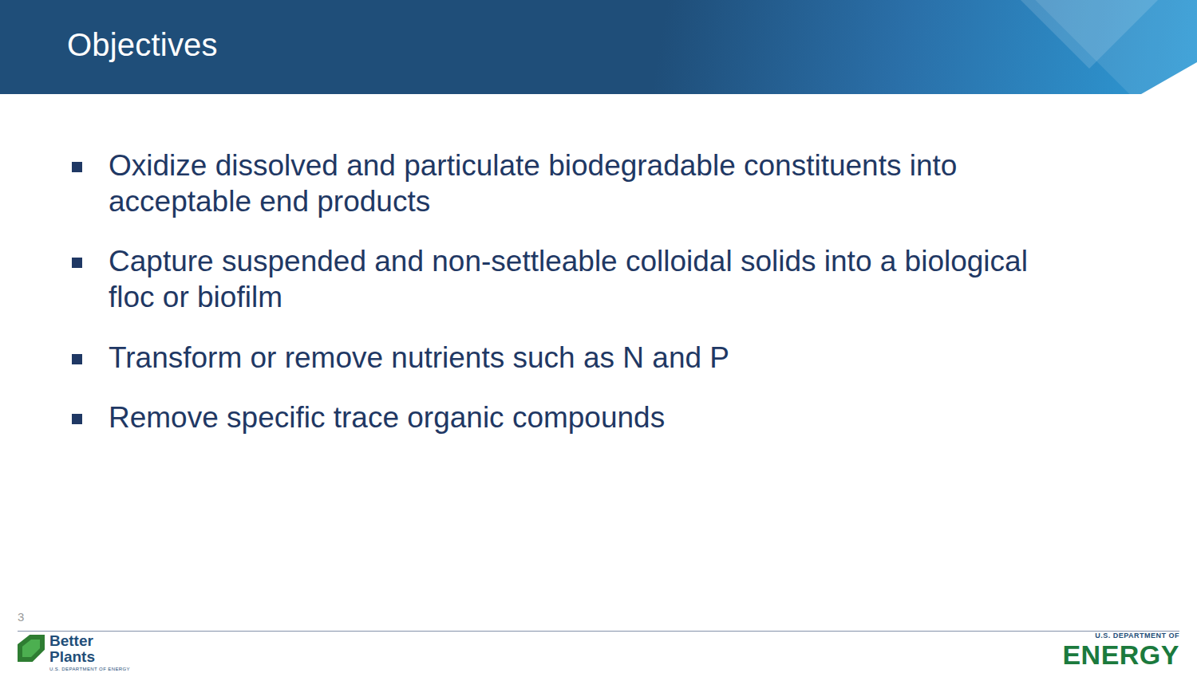Objectives
Oxidize dissolved and particulate biodegradable constituents into acceptable end products
Capture suspended and non-settleable colloidal solids into a biological floc or biofilm
Transform or remove nutrients such as N and P
Remove specific trace organic compounds
3
Better Plants U.S. DEPARTMENT OF ENERGY
U.S. DEPARTMENT OF ENERGY